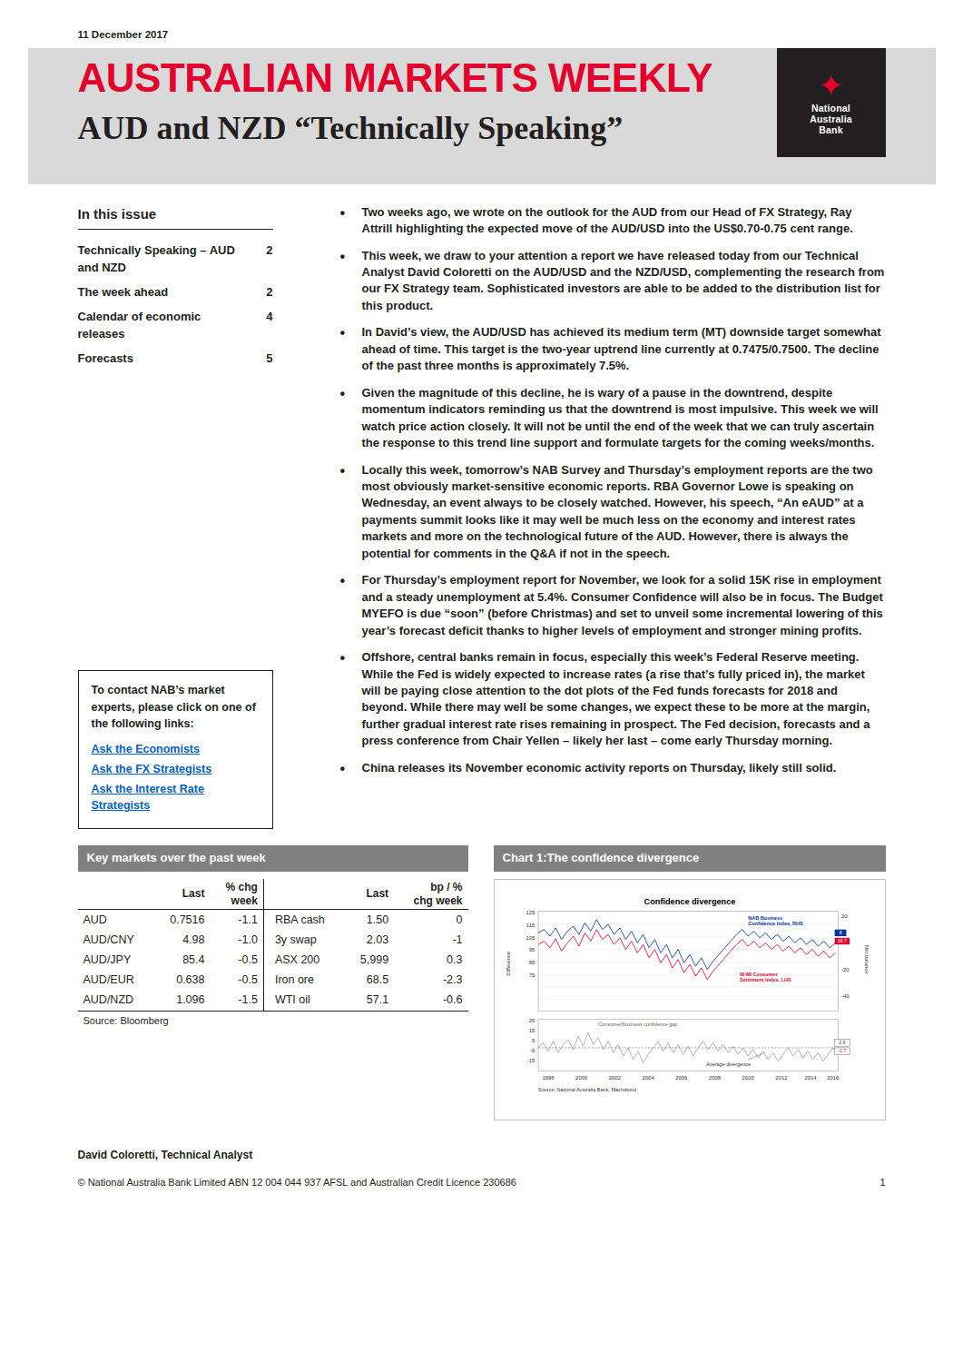11 December 2017
AUSTRALIAN MARKETS WEEKLY
AUD and NZD “Technically Speaking”
✦
National
Australia
Bank
In this issue
| Technically Speaking – AUD and NZD | 2 |
| The week ahead | 2 |
| Calendar of economic releases | 4 |
| Forecasts | 5 |
To contact NAB’s market experts, please click on one of the following links:
Ask the Economists Ask the FX Strategists Ask the Interest Rate Strategists
Two weeks ago, we wrote on the outlook for the AUD from our Head of FX Strategy, Ray Attrill highlighting the expected move of the AUD/USD into the US$0.70-0.75 cent range.
This week, we draw to your attention a report we have released today from our Technical Analyst David Coloretti on the AUD/USD and the NZD/USD, complementing the research from our FX Strategy team. Sophisticated investors are able to be added to the distribution list for this product.
In David’s view, the AUD/USD has achieved its medium term (MT) downside target somewhat ahead of time. This target is the two-year uptrend line currently at 0.7475/0.7500. The decline of the past three months is approximately 7.5%.
Given the magnitude of this decline, he is wary of a pause in the downtrend, despite momentum indicators reminding us that the downtrend is most impulsive. This week we will watch price action closely. It will not be until the end of the week that we can truly ascertain the response to this trend line support and formulate targets for the coming weeks/months.
Locally this week, tomorrow’s NAB Survey and Thursday’s employment reports are the two most obviously market-sensitive economic reports. RBA Governor Lowe is speaking on Wednesday, an event always to be closely watched. However, his speech, “An eAUD” at a payments summit looks like it may well be much less on the economy and interest rates markets and more on the technological future of the AUD. However, there is always the potential for comments in the Q&A if not in the speech.
For Thursday’s employment report for November, we look for a solid 15K rise in employment and a steady unemployment at 5.4%. Consumer Confidence will also be in focus. The Budget MYEFO is due “soon” (before Christmas) and set to unveil some incremental lowering of this year’s forecast deficit thanks to higher levels of employment and stronger mining profits.
Offshore, central banks remain in focus, especially this week’s Federal Reserve meeting. While the Fed is widely expected to increase rates (a rise that’s fully priced in), the market will be paying close attention to the dot plots of the Fed funds forecasts for 2018 and beyond. While there may well be some changes, we expect these to be more at the margin, further gradual interest rate rises remaining in prospect. The Fed decision, forecasts and a press conference from Chair Yellen – likely her last – come early Thursday morning.
China releases its November economic activity reports on Thursday, likely still solid.
Key markets over the past week
| | Last | % chg week | | Last | bp / % chg week |
| --- | --- | --- | --- | --- | --- |
| AUD | 0.7516 | -1.1 | RBA cash | 1.50 | 0 |
| AUD/CNY | 4.98 | -1.0 | 3y swap | 2.03 | -1 |
| AUD/JPY | 85.4 | -0.5 | ASX 200 | 5,999 | 0.3 |
| AUD/EUR | 0.638 | -0.5 | Iron ore | 68.5 | -2.3 |
| AUD/NZD | 1.096 | -1.5 | WTI oil | 57.1 | -0.6 |
Source: Bloomberg
Chart 1:The confidence divergence
Confidence divergence 125 115 105 95 85 75 Difference 20 0 -20 -40 Net balance NAB Business Confidence Index, RHS W-MI Consumer Sentiment Index, LHS 8 99.7 25 15 5 -5 -15 Consumer/business confidence gap Average divergence 2.9 -1.7 1998 2000 2002 2004 2006 2008 2010 2012 2014 2016 Source: National Australia Bank, Macrobond
David Coloretti, Technical Analyst
© National Australia Bank Limited ABN 12 004 044 937 AFSL and Australian Credit Licence 230686 1